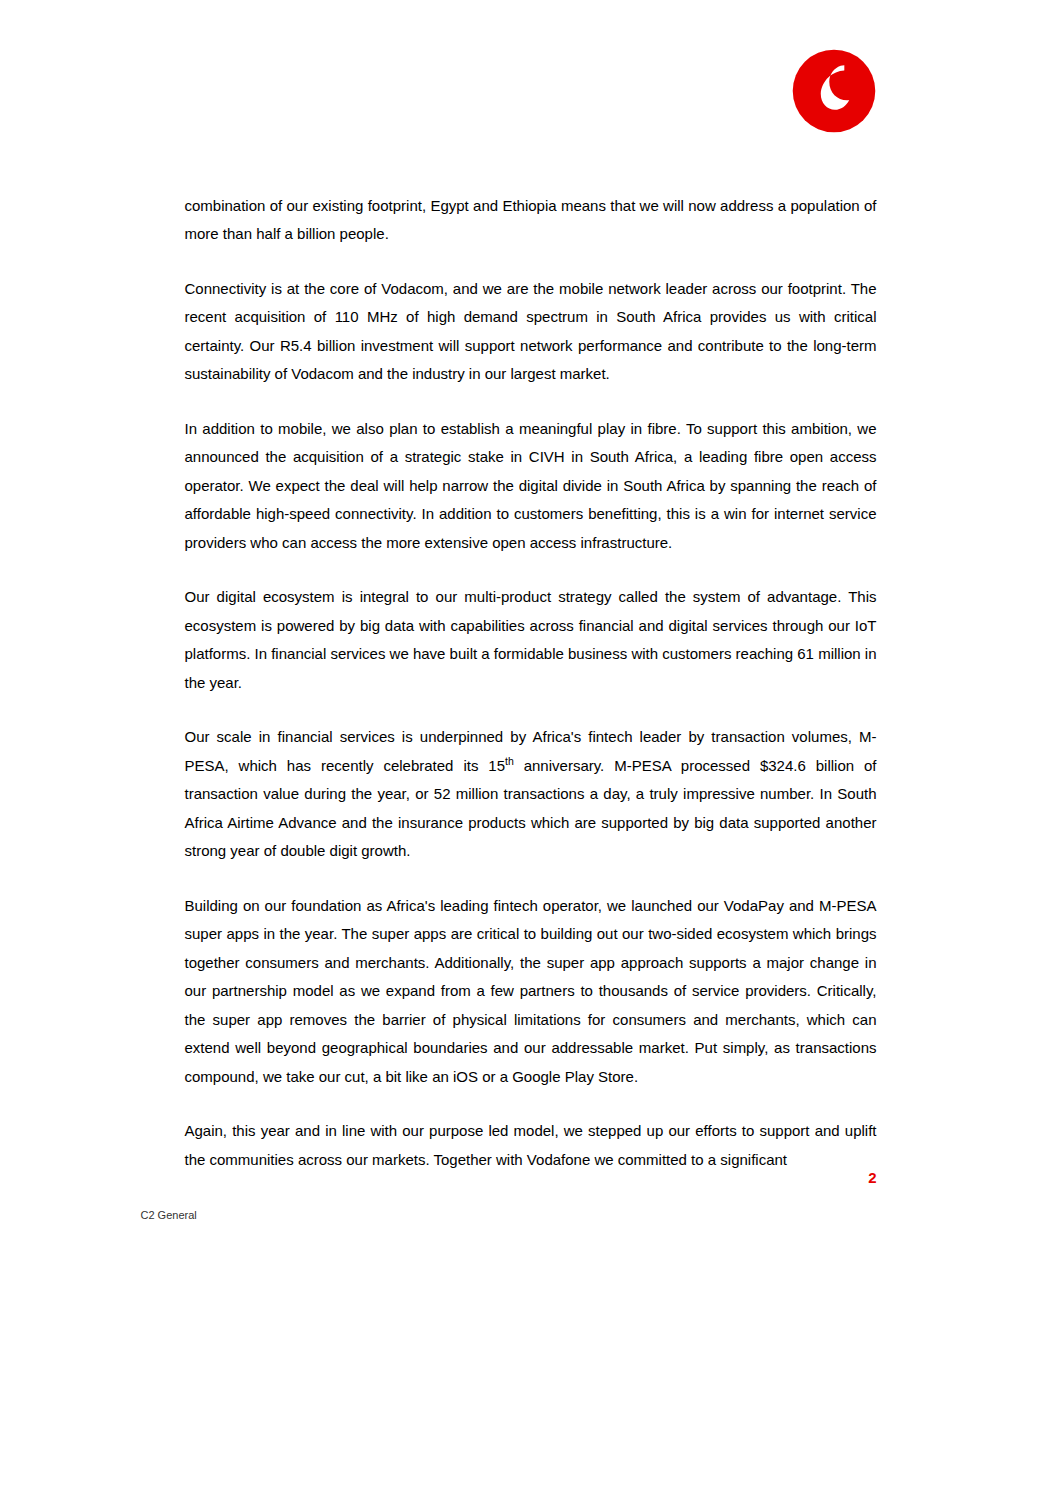combination of our existing footprint, Egypt and Ethiopia means that we will now address a population of more than half a billion people.
Connectivity is at the core of Vodacom, and we are the mobile network leader across our footprint. The recent acquisition of 110 MHz of high demand spectrum in South Africa provides us with critical certainty. Our R5.4 billion investment will support network performance and contribute to the long-term sustainability of Vodacom and the industry in our largest market.
In addition to mobile, we also plan to establish a meaningful play in fibre. To support this ambition, we announced the acquisition of a strategic stake in CIVH in South Africa, a leading fibre open access operator. We expect the deal will help narrow the digital divide in South Africa by spanning the reach of affordable high-speed connectivity. In addition to customers benefitting, this is a win for internet service providers who can access the more extensive open access infrastructure.
Our digital ecosystem is integral to our multi-product strategy called the system of advantage. This ecosystem is powered by big data with capabilities across financial and digital services through our IoT platforms. In financial services we have built a formidable business with customers reaching 61 million in the year.
Our scale in financial services is underpinned by Africa's fintech leader by transaction volumes, M-PESA, which has recently celebrated its 15th anniversary. M-PESA processed $324.6 billion of transaction value during the year, or 52 million transactions a day, a truly impressive number. In South Africa Airtime Advance and the insurance products which are supported by big data supported another strong year of double digit growth.
Building on our foundation as Africa's leading fintech operator, we launched our VodaPay and M-PESA super apps in the year. The super apps are critical to building out our two-sided ecosystem which brings together consumers and merchants. Additionally, the super app approach supports a major change in our partnership model as we expand from a few partners to thousands of service providers. Critically, the super app removes the barrier of physical limitations for consumers and merchants, which can extend well beyond geographical boundaries and our addressable market. Put simply, as transactions compound, we take our cut, a bit like an iOS or a Google Play Store.
Again, this year and in line with our purpose led model, we stepped up our efforts to support and uplift the communities across our markets. Together with Vodafone we committed to a significant
2
C2 General